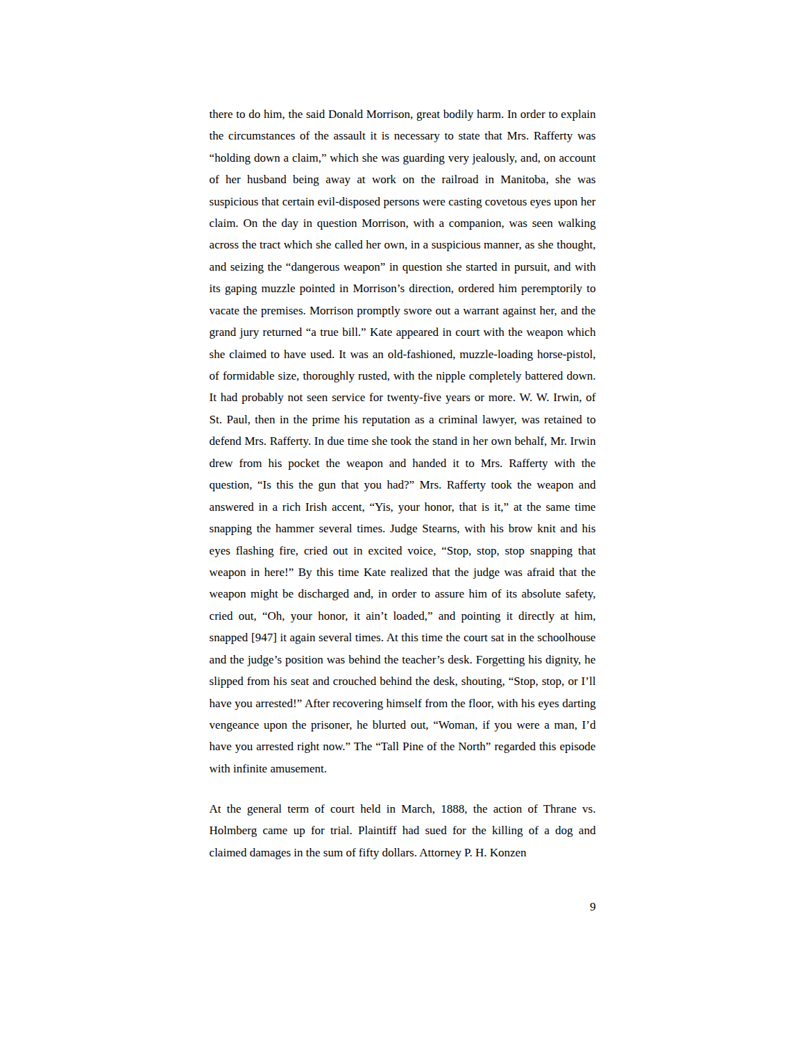there to do him, the said Donald Morrison, great bodily harm. In order to explain the circumstances of the assault it is necessary to state that Mrs. Rafferty was “holding down a claim,” which she was guarding very jealously, and, on account of her husband being away at work on the railroad in Manitoba, she was suspicious that certain evil-disposed persons were casting covetous eyes upon her claim. On the day in question Morrison, with a companion, was seen walking across the tract which she called her own, in a suspicious manner, as she thought, and seizing the “dangerous weapon” in question she started in pursuit, and with its gaping muzzle pointed in Morrison’s direction, ordered him peremptorily to vacate the premises. Morrison promptly swore out a warrant against her, and the grand jury returned “a true bill.” Kate appeared in court with the weapon which she claimed to have used. It was an old-fashioned, muzzle-loading horse-pistol, of formidable size, thoroughly rusted, with the nipple completely battered down. It had probably not seen service for twenty-five years or more. W. W. Irwin, of St. Paul, then in the prime his reputation as a criminal lawyer, was retained to defend Mrs. Rafferty. In due time she took the stand in her own behalf, Mr. Irwin drew from his pocket the weapon and handed it to Mrs. Rafferty with the question, “Is this the gun that you had?” Mrs. Rafferty took the weapon and answered in a rich Irish accent, “Yis, your honor, that is it,” at the same time snapping the hammer several times. Judge Stearns, with his brow knit and his eyes flashing fire, cried out in excited voice, “Stop, stop, stop snapping that weapon in here!” By this time Kate realized that the judge was afraid that the weapon might be discharged and, in order to assure him of its absolute safety, cried out, “Oh, your honor, it ain’t loaded,” and pointing it directly at him, snapped [947] it again several times. At this time the court sat in the schoolhouse and the judge’s position was behind the teacher’s desk. Forgetting his dignity, he slipped from his seat and crouched behind the desk, shouting, “Stop, stop, or I’ll have you arrested!” After recovering himself from the floor, with his eyes darting vengeance upon the prisoner, he blurted out, “Woman, if you were a man, I’d have you arrested right now.” The “Tall Pine of the North” regarded this episode with infinite amusement.
At the general term of court held in March, 1888, the action of Thrane vs. Holmberg came up for trial. Plaintiff had sued for the killing of a dog and claimed damages in the sum of fifty dollars. Attorney P. H. Konzen
9